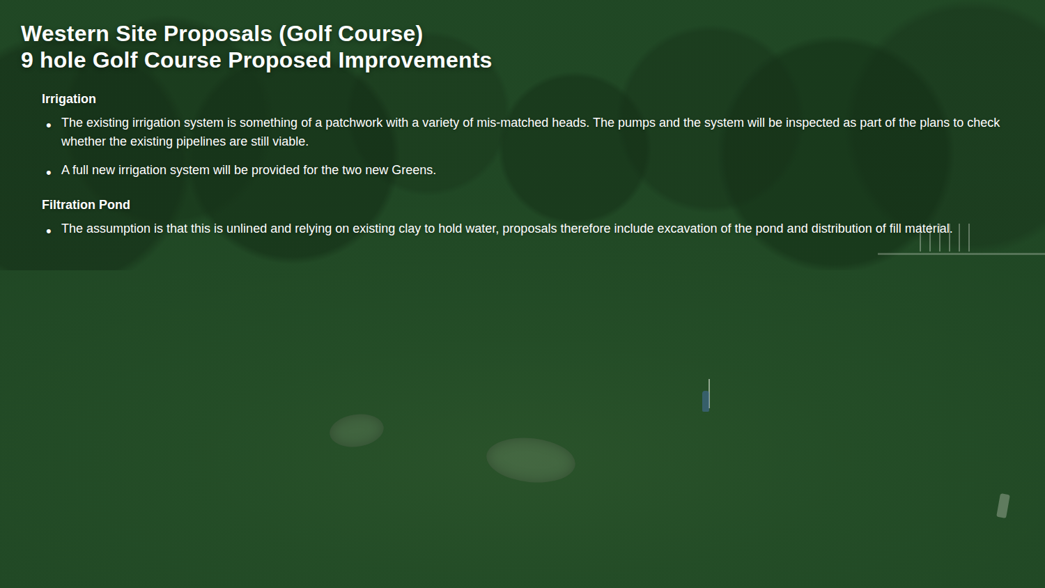Western Site Proposals (Golf Course)
9 hole Golf Course Proposed Improvements
Irrigation
The existing irrigation system is something of a patchwork with a variety of mis-matched heads. The pumps and the system will be inspected as part of the plans to check whether the existing pipelines are still viable.
A full new irrigation system will be provided for the two new Greens.
Filtration Pond
The assumption is that this is unlined and relying on existing clay to hold water, proposals therefore include excavation of the pond and distribution of fill material.